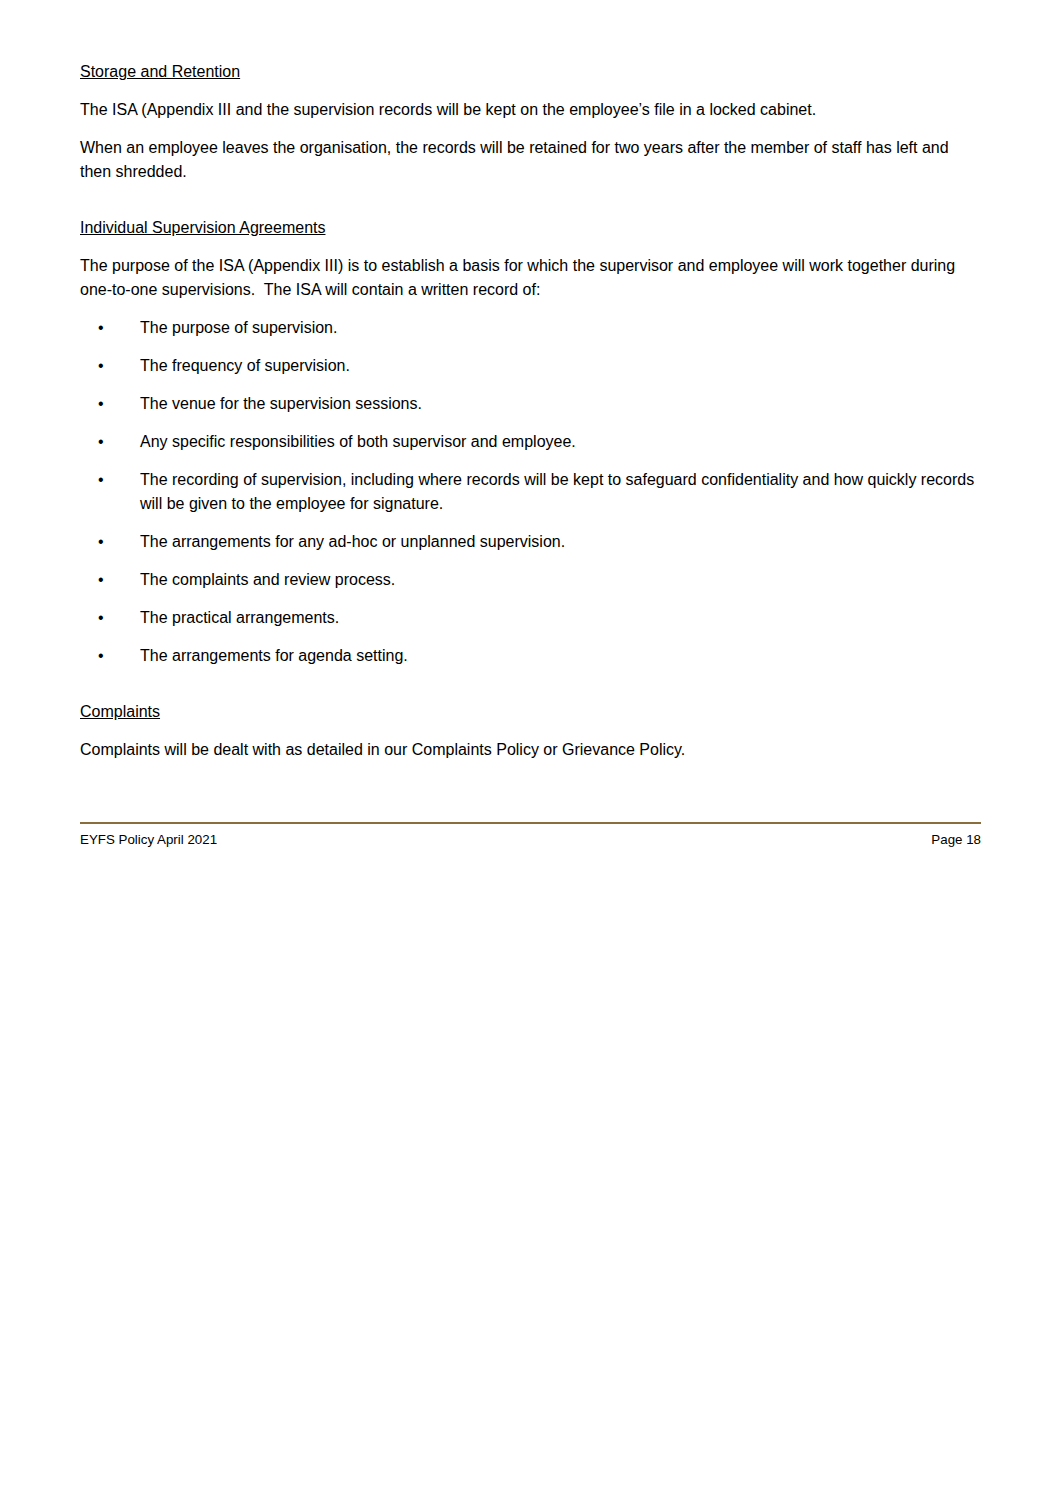Storage and Retention
The ISA (Appendix III and the supervision records will be kept on the employee’s file in a locked cabinet.
When an employee leaves the organisation, the records will be retained for two years after the member of staff has left and then shredded.
Individual Supervision Agreements
The purpose of the ISA (Appendix III) is to establish a basis for which the supervisor and employee will work together during one-to-one supervisions. The ISA will contain a written record of:
The purpose of supervision.
The frequency of supervision.
The venue for the supervision sessions.
Any specific responsibilities of both supervisor and employee.
The recording of supervision, including where records will be kept to safeguard confidentiality and how quickly records will be given to the employee for signature.
The arrangements for any ad-hoc or unplanned supervision.
The complaints and review process.
The practical arrangements.
The arrangements for agenda setting.
Complaints
Complaints will be dealt with as detailed in our Complaints Policy or Grievance Policy.
EYFS Policy April 2021 Page 18